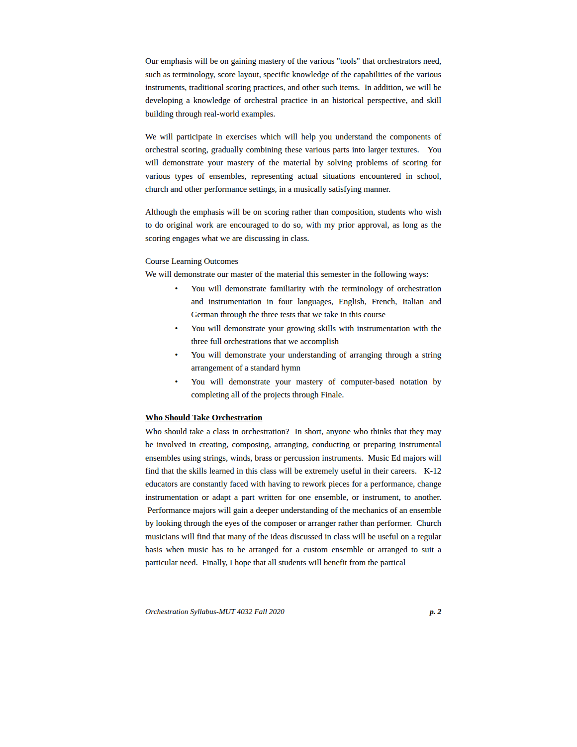Our emphasis will be on gaining mastery of the various "tools" that orchestrators need, such as terminology, score layout, specific knowledge of the capabilities of the various instruments, traditional scoring practices, and other such items. In addition, we will be developing a knowledge of orchestral practice in an historical perspective, and skill building through real-world examples.
We will participate in exercises which will help you understand the components of orchestral scoring, gradually combining these various parts into larger textures. You will demonstrate your mastery of the material by solving problems of scoring for various types of ensembles, representing actual situations encountered in school, church and other performance settings, in a musically satisfying manner.
Although the emphasis will be on scoring rather than composition, students who wish to do original work are encouraged to do so, with my prior approval, as long as the scoring engages what we are discussing in class.
Course Learning Outcomes
We will demonstrate our master of the material this semester in the following ways:
You will demonstrate familiarity with the terminology of orchestration and instrumentation in four languages, English, French, Italian and German through the three tests that we take in this course
You will demonstrate your growing skills with instrumentation with the three full orchestrations that we accomplish
You will demonstrate your understanding of arranging through a string arrangement of a standard hymn
You will demonstrate your mastery of computer-based notation by completing all of the projects through Finale.
Who Should Take Orchestration
Who should take a class in orchestration? In short, anyone who thinks that they may be involved in creating, composing, arranging, conducting or preparing instrumental ensembles using strings, winds, brass or percussion instruments. Music Ed majors will find that the skills learned in this class will be extremely useful in their careers. K-12 educators are constantly faced with having to rework pieces for a performance, change instrumentation or adapt a part written for one ensemble, or instrument, to another. Performance majors will gain a deeper understanding of the mechanics of an ensemble by looking through the eyes of the composer or arranger rather than performer. Church musicians will find that many of the ideas discussed in class will be useful on a regular basis when music has to be arranged for a custom ensemble or arranged to suit a particular need. Finally, I hope that all students will benefit from the partical
Orchestration Syllabus-MUT 4032 Fall 2020 p. 2